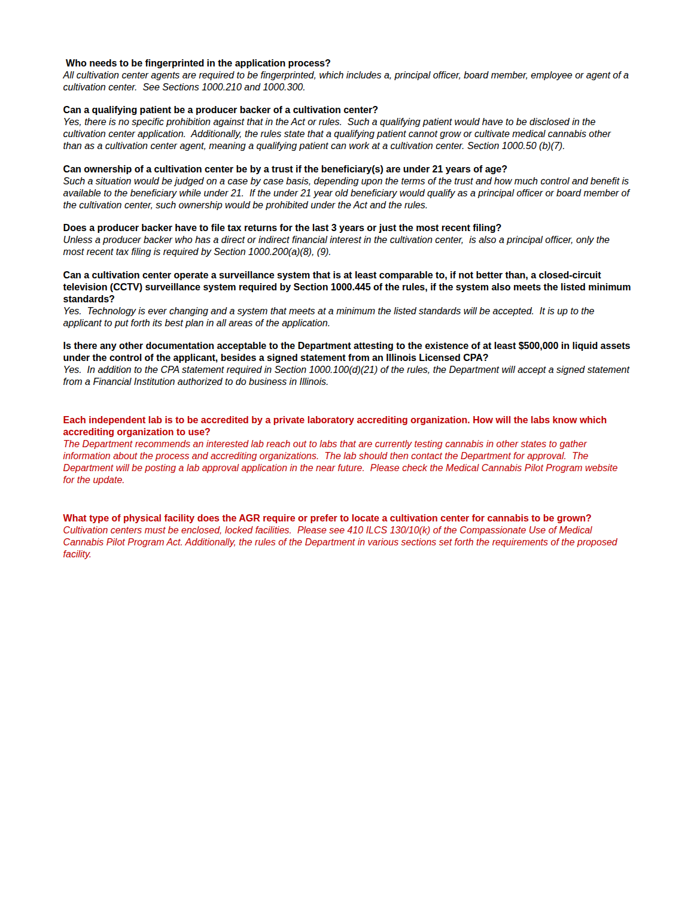Who needs to be fingerprinted in the application process?
All cultivation center agents are required to be fingerprinted, which includes a, principal officer, board member, employee or agent of a cultivation center. See Sections 1000.210 and 1000.300.
Can a qualifying patient be a producer backer of a cultivation center?
Yes, there is no specific prohibition against that in the Act or rules. Such a qualifying patient would have to be disclosed in the cultivation center application. Additionally, the rules state that a qualifying patient cannot grow or cultivate medical cannabis other than as a cultivation center agent, meaning a qualifying patient can work at a cultivation center. Section 1000.50 (b)(7).
Can ownership of a cultivation center be by a trust if the beneficiary(s) are under 21 years of age?
Such a situation would be judged on a case by case basis, depending upon the terms of the trust and how much control and benefit is available to the beneficiary while under 21. If the under 21 year old beneficiary would qualify as a principal officer or board member of the cultivation center, such ownership would be prohibited under the Act and the rules.
Does a producer backer have to file tax returns for the last 3 years or just the most recent filing?
Unless a producer backer who has a direct or indirect financial interest in the cultivation center, is also a principal officer, only the most recent tax filing is required by Section 1000.200(a)(8), (9).
Can a cultivation center operate a surveillance system that is at least comparable to, if not better than, a closed-circuit television (CCTV) surveillance system required by Section 1000.445 of the rules, if the system also meets the listed minimum standards?
Yes. Technology is ever changing and a system that meets at a minimum the listed standards will be accepted. It is up to the applicant to put forth its best plan in all areas of the application.
Is there any other documentation acceptable to the Department attesting to the existence of at least $500,000 in liquid assets under the control of the applicant, besides a signed statement from an Illinois Licensed CPA?
Yes. In addition to the CPA statement required in Section 1000.100(d)(21) of the rules, the Department will accept a signed statement from a Financial Institution authorized to do business in Illinois.
Each independent lab is to be accredited by a private laboratory accrediting organization. How will the labs know which accrediting organization to use?
The Department recommends an interested lab reach out to labs that are currently testing cannabis in other states to gather information about the process and accrediting organizations. The lab should then contact the Department for approval. The Department will be posting a lab approval application in the near future. Please check the Medical Cannabis Pilot Program website for the update.
What type of physical facility does the AGR require or prefer to locate a cultivation center for cannabis to be grown?
Cultivation centers must be enclosed, locked facilities. Please see 410 ILCS 130/10(k) of the Compassionate Use of Medical Cannabis Pilot Program Act. Additionally, the rules of the Department in various sections set forth the requirements of the proposed facility.